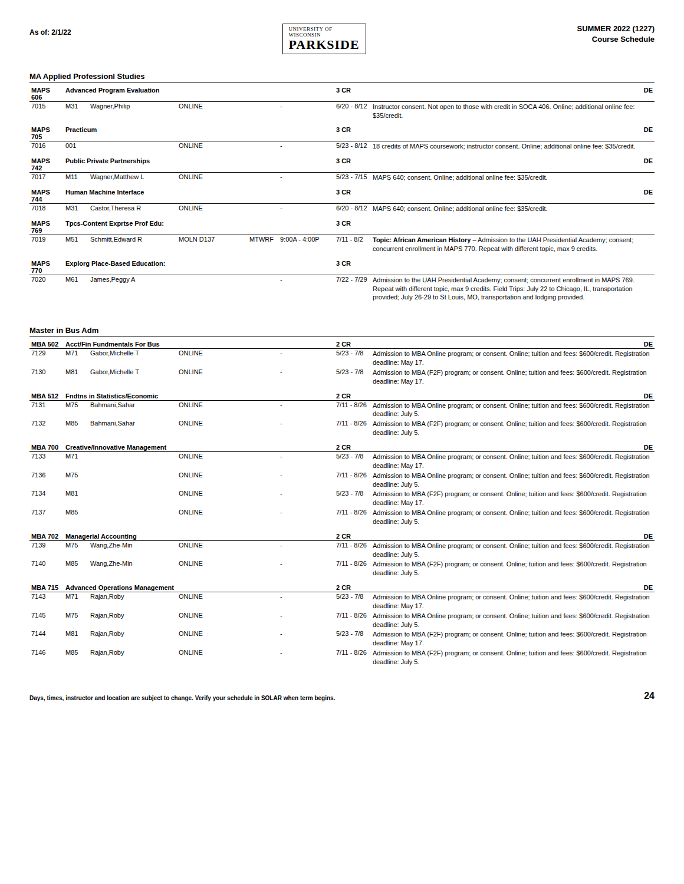As of: 2/1/22
UNIVERSITY OF
WISCONSIN
PARKSIDE
SUMMER 2022 (1227)
Course Schedule
MA Applied Professionl Studies
| MAPS 606 | Advanced Program Evaluation | | 3 CR | DE |
| 7015 | M31 | Wagner,Philip | ONLINE | | - | 6/20 - 8/12 | Instructor consent. Not open to those with credit in SOCA 406. Online; additional online fee: $35/credit. |
| MAPS 705 | Practicum | | 3 CR | DE |
| 7016 | 001 | | ONLINE | | - | 5/23 - 8/12 | 18 credits of MAPS coursework; instructor consent. Online; additional online fee: $35/credit. |
| MAPS 742 | Public Private Partnerships | | 3 CR | DE |
| 7017 | M11 | Wagner,Matthew L | ONLINE | | - | 5/23 - 7/15 | MAPS 640; consent. Online; additional online fee: $35/credit. |
| MAPS 744 | Human Machine Interface | | 3 CR | DE |
| 7018 | M31 | Castor,Theresa R | ONLINE | | - | 6/20 - 8/12 | MAPS 640; consent. Online; additional online fee: $35/credit. |
| MAPS 769 | Tpcs-Content Exprtse Prof Edu: | | 3 CR | |
| 7019 | M51 | Schmitt,Edward R | MOLN D137 | MTWRF | 9:00A - 4:00P | 7/11 - 8/2 | Topic: African American History – Admission to the UAH Presidential Academy; consent; concurrent enrollment in MAPS 770. Repeat with different topic, max 9 credits. |
| MAPS 770 | Explorg Place-Based Education: | | 3 CR | |
| 7020 | M61 | James,Peggy A | | | - | 7/22 - 7/29 | Admission to the UAH Presidential Academy; consent; concurrent enrollment in MAPS 769. Repeat with different topic, max 9 credits. Field Trips: July 22 to Chicago, IL, transportation provided; July 26-29 to St Louis, MO, transportation and lodging provided. |
Master in Bus Adm
| MBA 502 | Acct/Fin Fundmentals For Bus | | 2 CR | DE |
| 7129 | M71 | Gabor,Michelle T | ONLINE | | - | 5/23 - 7/8 | Admission to MBA Online program; or consent. Online; tuition and fees: $600/credit. Registration deadline: May 17. |
| 7130 | M81 | Gabor,Michelle T | ONLINE | | - | 5/23 - 7/8 | Admission to MBA (F2F) program; or consent. Online; tuition and fees: $600/credit. Registration deadline: May 17. |
| MBA 512 | Fndtns in Statistics/Economic | | 2 CR | DE |
| 7131 | M75 | Bahmani,Sahar | ONLINE | | - | 7/11 - 8/26 | Admission to MBA Online program; or consent. Online; tuition and fees: $600/credit. Registration deadline: July 5. |
| 7132 | M85 | Bahmani,Sahar | ONLINE | | - | 7/11 - 8/26 | Admission to MBA (F2F) program; or consent. Online; tuition and fees: $600/credit. Registration deadline: July 5. |
| MBA 700 | Creative/Innovative Management | | 2 CR | DE |
| 7133 | M71 | | ONLINE | | - | 5/23 - 7/8 | Admission to MBA Online program; or consent. Online; tuition and fees: $600/credit. Registration deadline: May 17. |
| 7136 | M75 | | ONLINE | | - | 7/11 - 8/26 | Admission to MBA Online program; or consent. Online; tuition and fees: $600/credit. Registration deadline: July 5. |
| 7134 | M81 | | ONLINE | | - | 5/23 - 7/8 | Admission to MBA (F2F) program; or consent. Online; tuition and fees: $600/credit. Registration deadline: May 17. |
| 7137 | M85 | | ONLINE | | - | 7/11 - 8/26 | Admission to MBA Online program; or consent. Online; tuition and fees: $600/credit. Registration deadline: July 5. |
| MBA 702 | Managerial Accounting | | 2 CR | DE |
| 7139 | M75 | Wang,Zhe-Min | ONLINE | | - | 7/11 - 8/26 | Admission to MBA Online program; or consent. Online; tuition and fees: $600/credit. Registration deadline: July 5. |
| 7140 | M85 | Wang,Zhe-Min | ONLINE | | - | 7/11 - 8/26 | Admission to MBA (F2F) program; or consent. Online; tuition and fees: $600/credit. Registration deadline: July 5. |
| MBA 715 | Advanced Operations Management | | 2 CR | DE |
| 7143 | M71 | Rajan,Roby | ONLINE | | - | 5/23 - 7/8 | Admission to MBA Online program; or consent. Online; tuition and fees: $600/credit. Registration deadline: May 17. |
| 7145 | M75 | Rajan,Roby | ONLINE | | - | 7/11 - 8/26 | Admission to MBA Online program; or consent. Online; tuition and fees: $600/credit. Registration deadline: July 5. |
| 7144 | M81 | Rajan,Roby | ONLINE | | - | 5/23 - 7/8 | Admission to MBA (F2F) program; or consent. Online; tuition and fees: $600/credit. Registration deadline: May 17. |
| 7146 | M85 | Rajan,Roby | ONLINE | | - | 7/11 - 8/26 | Admission to MBA (F2F) program; or consent. Online; tuition and fees: $600/credit. Registration deadline: July 5. |
Days, times, instructor and location are subject to change. Verify your schedule in SOLAR when term begins.
24